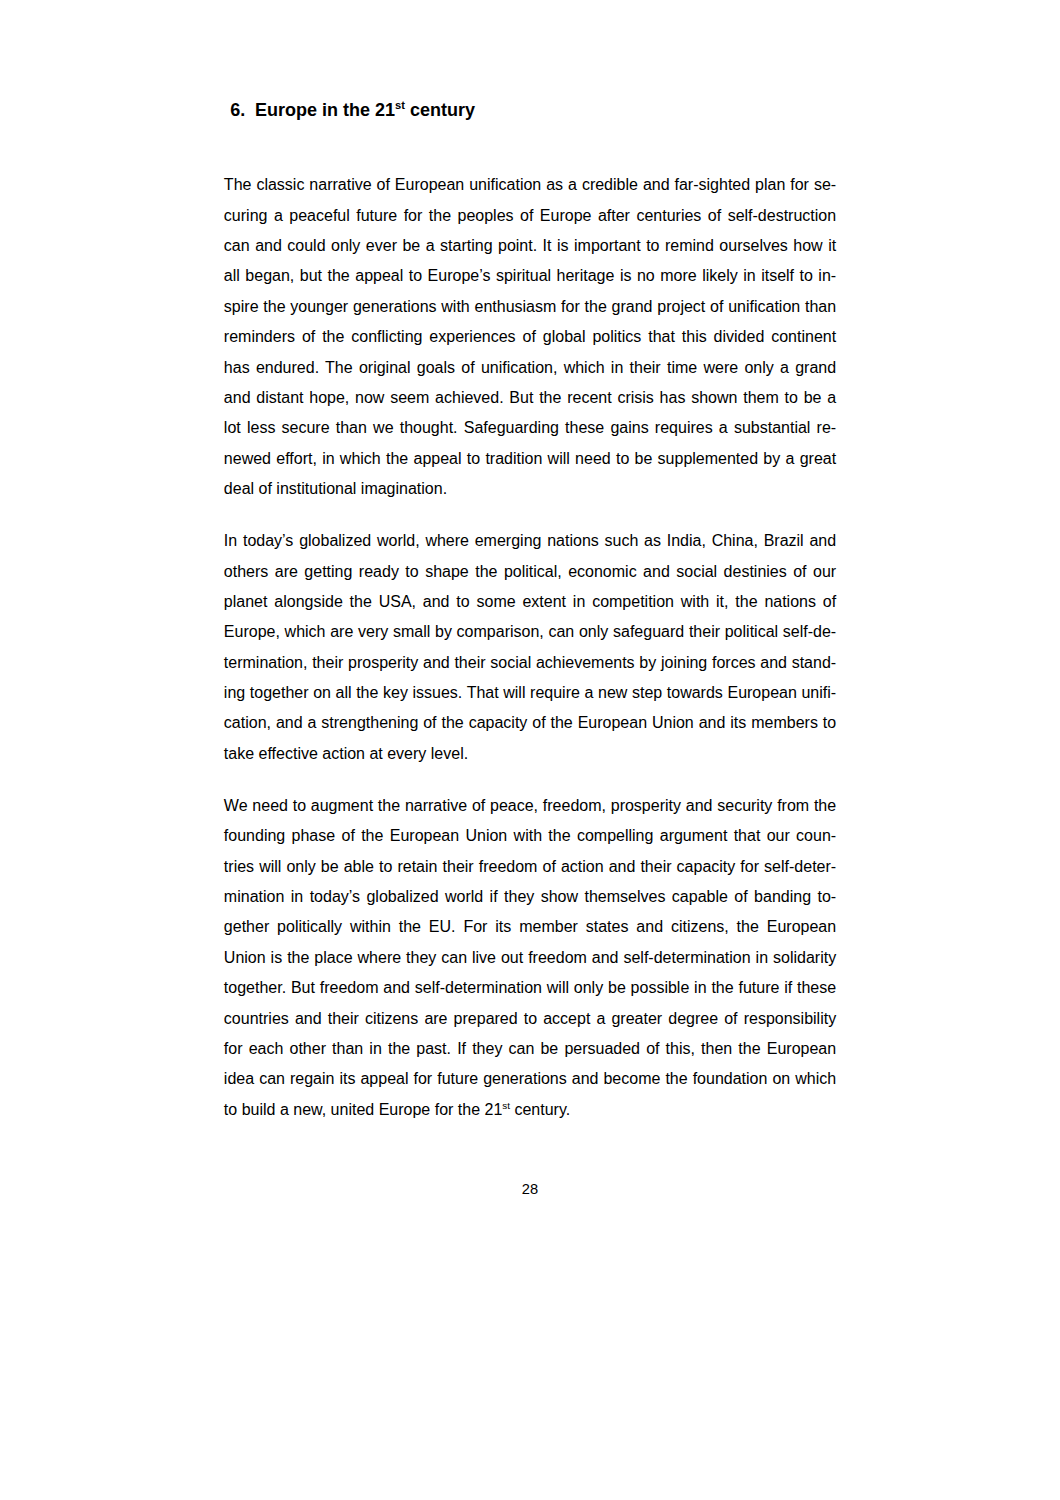6. Europe in the 21st century
The classic narrative of European unification as a credible and far-sighted plan for securing a peaceful future for the peoples of Europe after centuries of self-destruction can and could only ever be a starting point. It is important to remind ourselves how it all began, but the appeal to Europe’s spiritual heritage is no more likely in itself to inspire the younger generations with enthusiasm for the grand project of unification than reminders of the conflicting experiences of global politics that this divided continent has endured. The original goals of unification, which in their time were only a grand and distant hope, now seem achieved. But the recent crisis has shown them to be a lot less secure than we thought. Safeguarding these gains requires a substantial renewed effort, in which the appeal to tradition will need to be supplemented by a great deal of institutional imagination.
In today’s globalized world, where emerging nations such as India, China, Brazil and others are getting ready to shape the political, economic and social destinies of our planet alongside the USA, and to some extent in competition with it, the nations of Europe, which are very small by comparison, can only safeguard their political self-determination, their prosperity and their social achievements by joining forces and standing together on all the key issues. That will require a new step towards European unification, and a strengthening of the capacity of the European Union and its members to take effective action at every level.
We need to augment the narrative of peace, freedom, prosperity and security from the founding phase of the European Union with the compelling argument that our countries will only be able to retain their freedom of action and their capacity for self-determination in today’s globalized world if they show themselves capable of banding together politically within the EU. For its member states and citizens, the European Union is the place where they can live out freedom and self-determination in solidarity together. But freedom and self-determination will only be possible in the future if these countries and their citizens are prepared to accept a greater degree of responsibility for each other than in the past. If they can be persuaded of this, then the European idea can regain its appeal for future generations and become the foundation on which to build a new, united Europe for the 21st century.
28